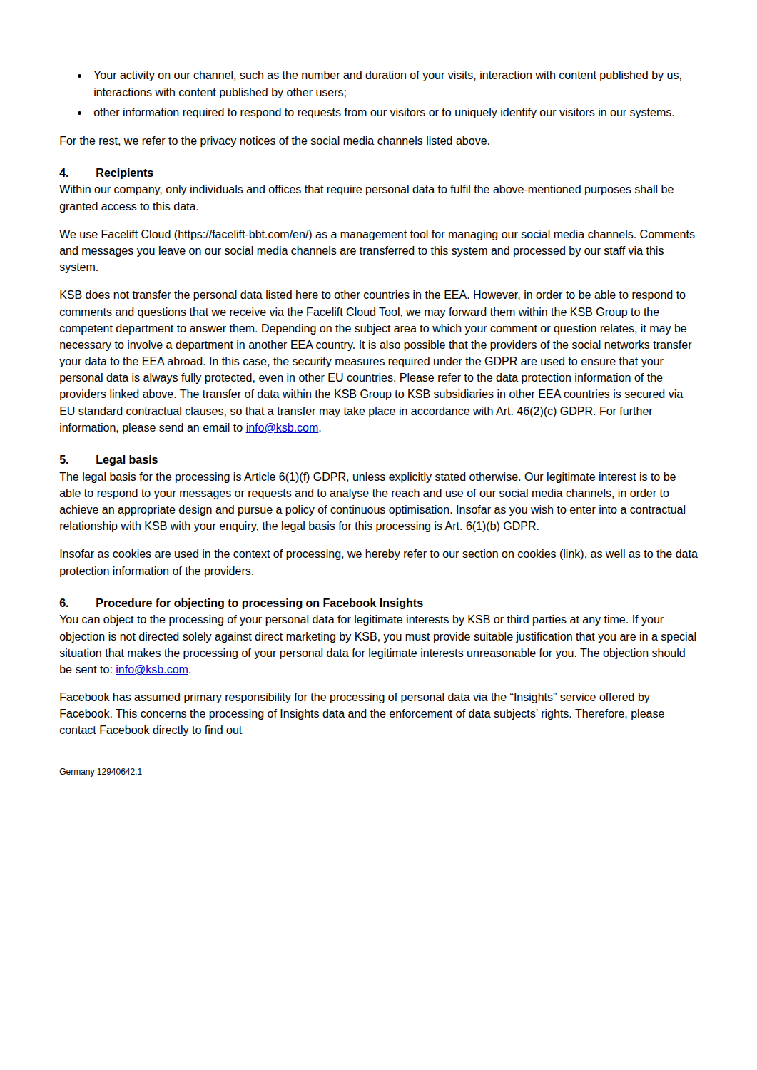Your activity on our channel, such as the number and duration of your visits, interaction with content published by us, interactions with content published by other users;
other information required to respond to requests from our visitors or to uniquely identify our visitors in our systems.
For the rest, we refer to the privacy notices of the social media channels listed above.
4. Recipients
Within our company, only individuals and offices that require personal data to fulfil the above-mentioned purposes shall be granted access to this data.
We use Facelift Cloud (https://facelift-bbt.com/en/) as a management tool for managing our social media channels. Comments and messages you leave on our social media channels are transferred to this system and processed by our staff via this system.
KSB does not transfer the personal data listed here to other countries in the EEA. However, in order to be able to respond to comments and questions that we receive via the Facelift Cloud Tool, we may forward them within the KSB Group to the competent department to answer them. Depending on the subject area to which your comment or question relates, it may be necessary to involve a department in another EEA country. It is also possible that the providers of the social networks transfer your data to the EEA abroad. In this case, the security measures required under the GDPR are used to ensure that your personal data is always fully protected, even in other EU countries. Please refer to the data protection information of the providers linked above. The transfer of data within the KSB Group to KSB subsidiaries in other EEA countries is secured via EU standard contractual clauses, so that a transfer may take place in accordance with Art. 46(2)(c) GDPR. For further information, please send an email to info@ksb.com.
5. Legal basis
The legal basis for the processing is Article 6(1)(f) GDPR, unless explicitly stated otherwise. Our legitimate interest is to be able to respond to your messages or requests and to analyse the reach and use of our social media channels, in order to achieve an appropriate design and pursue a policy of continuous optimisation. Insofar as you wish to enter into a contractual relationship with KSB with your enquiry, the legal basis for this processing is Art. 6(1)(b) GDPR.
Insofar as cookies are used in the context of processing, we hereby refer to our section on cookies (link), as well as to the data protection information of the providers.
6. Procedure for objecting to processing on Facebook Insights
You can object to the processing of your personal data for legitimate interests by KSB or third parties at any time. If your objection is not directed solely against direct marketing by KSB, you must provide suitable justification that you are in a special situation that makes the processing of your personal data for legitimate interests unreasonable for you. The objection should be sent to: info@ksb.com.
Facebook has assumed primary responsibility for the processing of personal data via the “Insights” service offered by Facebook. This concerns the processing of Insights data and the enforcement of data subjects’ rights. Therefore, please contact Facebook directly to find out
Germany 12940642.1